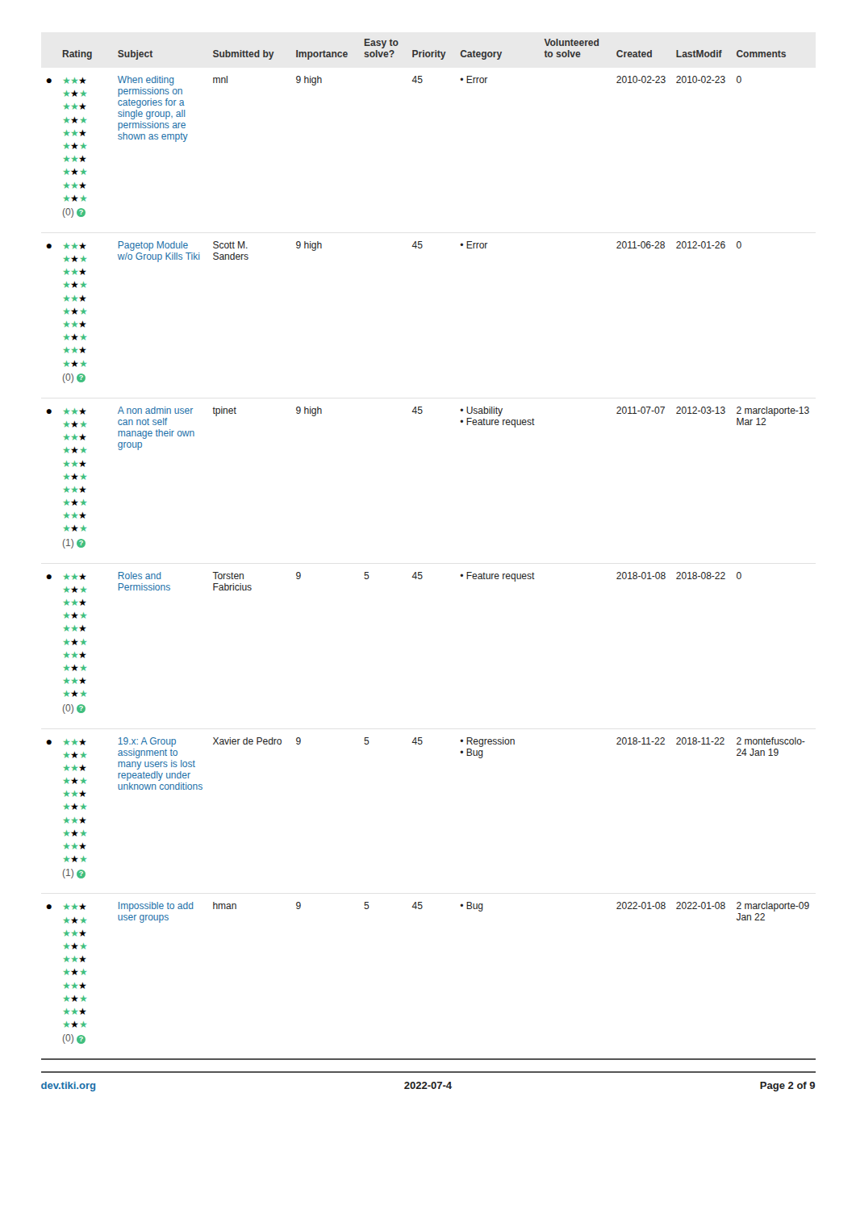| | Rating | Subject | Submitted by | Importance | Easy to solve? | Priority | Category | Volunteered to solve | Created | LastModif | Comments |
| --- | --- | --- | --- | --- | --- | --- | --- | --- | --- | --- | --- |
| ● | ★★ ★ ★ ★ ★ ★★ ★ ★ ★ ★ ★★ ★ ★ ★ ★ ★★ ★ ★ ★ ★ ★★ ★ ★ ★ ★ (0) ? | When editing permissions on categories for a single group, all permissions are shown as empty | mnl | 9 high | | 45 | • Error | | 2010-02-23 | 2010-02-23 | 0 |
| ● | ★★ ★ ★ ★ ★ ★★ ★ ★ ★ ★ ★★ ★ ★ ★ ★ ★★ ★ ★ ★ ★ ★★ ★ ★ ★ ★ (0) ? | Pagetop Module w/o Group Kills Tiki | Scott M. Sanders | 9 high | | 45 | • Error | | 2011-06-28 | 2012-01-26 | 0 |
| ● | ★★ ★ ★ ★ ★ ★★ ★ ★ ★ ★ ★★ ★ ★ ★ ★ ★★ ★ ★ ★ ★ ★★ ★ ★ ★ ★ (1) ? | A non admin user can not self manage their own group | tpinet | 9 high | | 45 | • Usability • Feature request | | 2011-07-07 | 2012-03-13 | 2 marclaporte-13 Mar 12 |
| ● | ★★ ★ ★ ★ ★ ★★ ★ ★ ★ ★ ★★ ★ ★ ★ ★ ★★ ★ ★ ★ ★ ★★ ★ ★ ★ ★ (0) ? | Roles and Permissions | Torsten Fabricius | 9 | 5 | 45 | • Feature request | | 2018-01-08 | 2018-08-22 | 0 |
| ● | ★★ ★ ★ ★ ★ ★★ ★ ★ ★ ★ ★★ ★ ★ ★ ★ ★★ ★ ★ ★ ★ ★★ ★ ★ ★ ★ (1) ? | 19.x: A Group assignment to many users is lost repeatedly under unknown conditions | Xavier de Pedro | 9 | 5 | 45 | • Regression • Bug | | 2018-11-22 | 2018-11-22 | 2 montefuscolo-24 Jan 19 |
| ● | ★★ ★ ★ ★ ★ ★★ ★ ★ ★ ★ ★★ ★ ★ ★ ★ ★★ ★ ★ ★ ★ ★★ ★ ★ ★ ★ (0) ? | Impossible to add user groups | hman | 9 | 5 | 45 | • Bug | | 2022-01-08 | 2022-01-08 | 2 marclaporte-09 Jan 22 |
dev.tiki.org
2022-07-4
Page 2 of 9